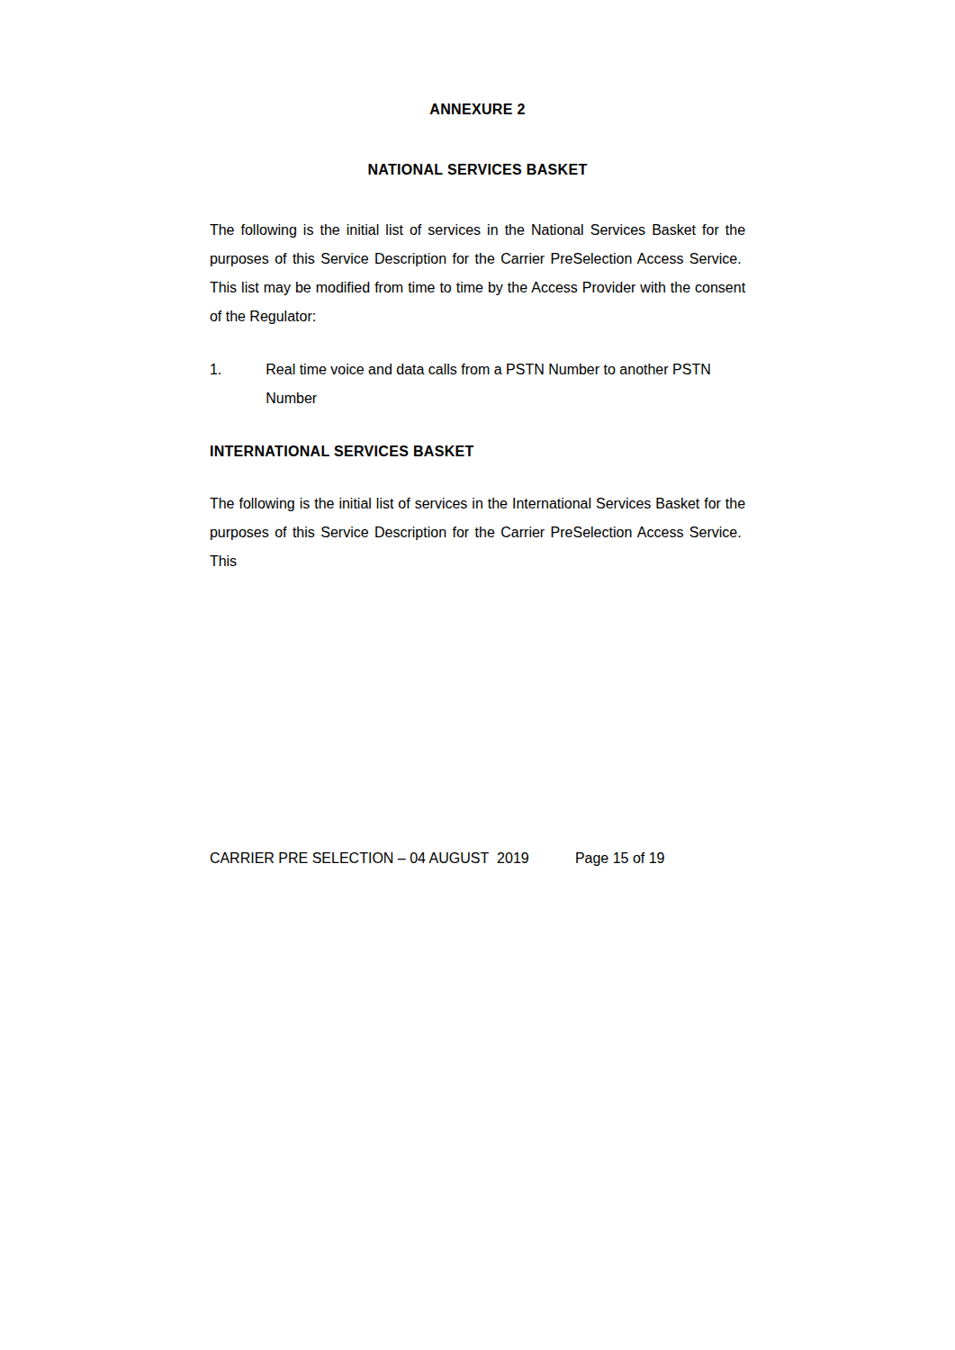ANNEXURE 2
NATIONAL SERVICES BASKET
The following is the initial list of services in the National Services Basket for the purposes of this Service Description for the Carrier PreSelection Access Service. This list may be modified from time to time by the Access Provider with the consent of the Regulator:
1. Real time voice and data calls from a PSTN Number to another PSTN Number
INTERNATIONAL SERVICES BASKET
The following is the initial list of services in the International Services Basket for the purposes of this Service Description for the Carrier PreSelection Access Service. This
CARRIER PRE SELECTION – 04 AUGUST 2019 Page 15 of 19